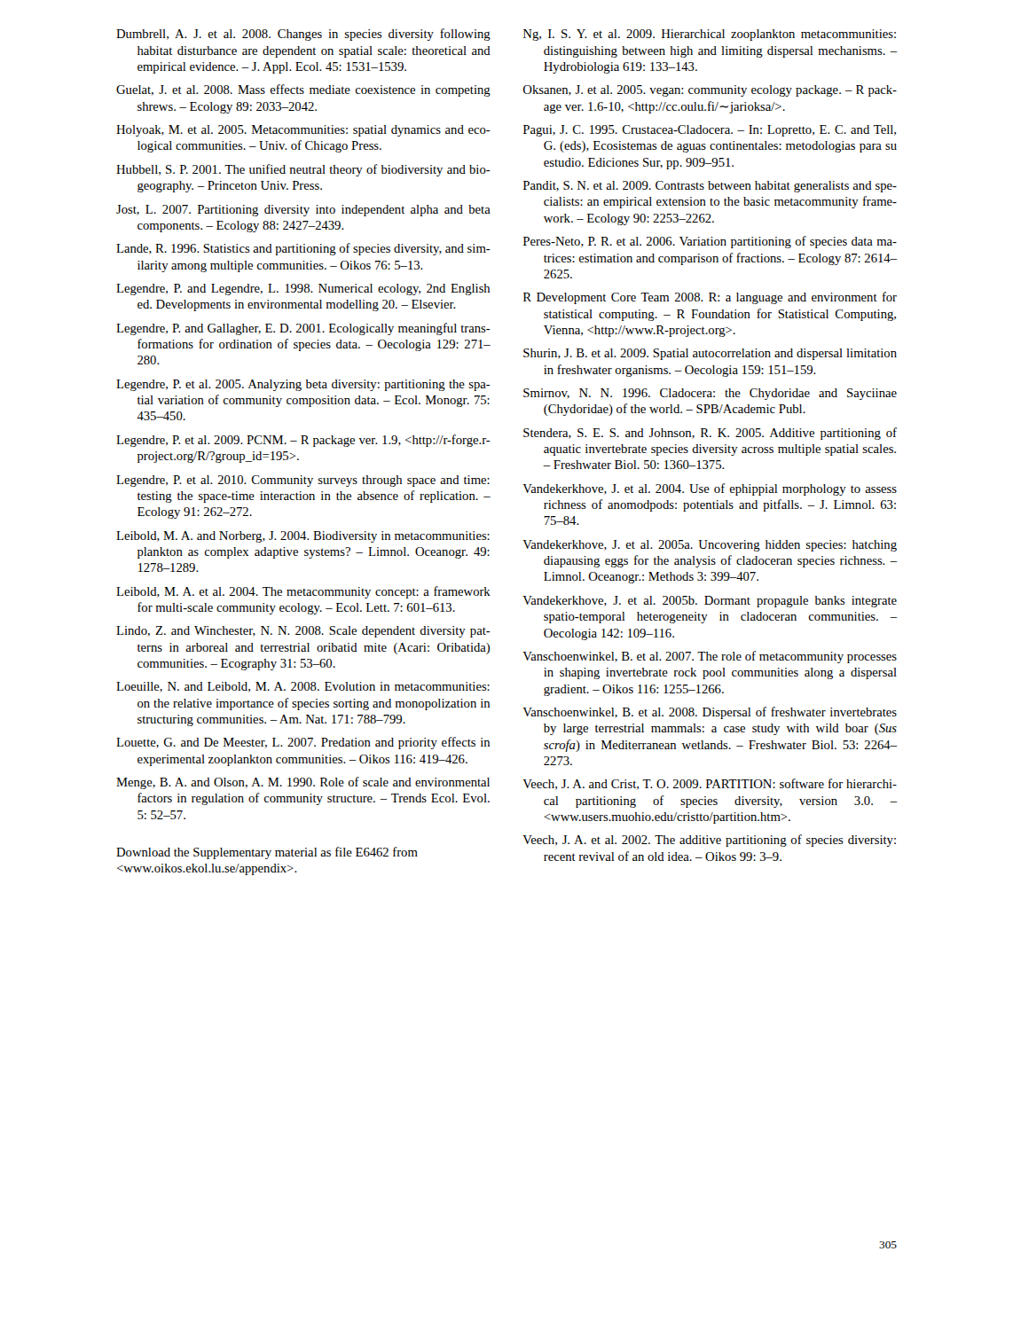Dumbrell, A. J. et al. 2008. Changes in species diversity following habitat disturbance are dependent on spatial scale: theoretical and empirical evidence. – J. Appl. Ecol. 45: 1531–1539.
Guelat, J. et al. 2008. Mass effects mediate coexistence in competing shrews. – Ecology 89: 2033–2042.
Holyoak, M. et al. 2005. Metacommunities: spatial dynamics and ecological communities. – Univ. of Chicago Press.
Hubbell, S. P. 2001. The unified neutral theory of biodiversity and biogeography. – Princeton Univ. Press.
Jost, L. 2007. Partitioning diversity into independent alpha and beta components. – Ecology 88: 2427–2439.
Lande, R. 1996. Statistics and partitioning of species diversity, and similarity among multiple communities. – Oikos 76: 5–13.
Legendre, P. and Legendre, L. 1998. Numerical ecology, 2nd English ed. Developments in environmental modelling 20. – Elsevier.
Legendre, P. and Gallagher, E. D. 2001. Ecologically meaningful transformations for ordination of species data. – Oecologia 129: 271–280.
Legendre, P. et al. 2005. Analyzing beta diversity: partitioning the spatial variation of community composition data. – Ecol. Monogr. 75: 435–450.
Legendre, P. et al. 2009. PCNM. – R package ver. 1.9, <http://r-forge.r-project.org/R/?group_id=195>.
Legendre, P. et al. 2010. Community surveys through space and time: testing the space-time interaction in the absence of replication. – Ecology 91: 262–272.
Leibold, M. A. and Norberg, J. 2004. Biodiversity in metacommunities: plankton as complex adaptive systems? – Limnol. Oceanogr. 49: 1278–1289.
Leibold, M. A. et al. 2004. The metacommunity concept: a framework for multi-scale community ecology. – Ecol. Lett. 7: 601–613.
Lindo, Z. and Winchester, N. N. 2008. Scale dependent diversity patterns in arboreal and terrestrial oribatid mite (Acari: Oribatida) communities. – Ecography 31: 53–60.
Loeuille, N. and Leibold, M. A. 2008. Evolution in metacommunities: on the relative importance of species sorting and monopolization in structuring communities. – Am. Nat. 171: 788–799.
Louette, G. and De Meester, L. 2007. Predation and priority effects in experimental zooplankton communities. – Oikos 116: 419–426.
Menge, B. A. and Olson, A. M. 1990. Role of scale and environmental factors in regulation of community structure. – Trends Ecol. Evol. 5: 52–57.
Download the Supplementary material as file E6462 from <www.oikos.ekol.lu.se/appendix>.
Ng, I. S. Y. et al. 2009. Hierarchical zooplankton metacommunities: distinguishing between high and limiting dispersal mechanisms. – Hydrobiologia 619: 133–143.
Oksanen, J. et al. 2005. vegan: community ecology package. – R package ver. 1.6-10, <http://cc.oulu.fi/∼jarioksa/>.
Pagui, J. C. 1995. Crustacea-Cladocera. – In: Lopretto, E. C. and Tell, G. (eds), Ecosistemas de aguas continentales: metodologias para su estudio. Ediciones Sur, pp. 909–951.
Pandit, S. N. et al. 2009. Contrasts between habitat generalists and specialists: an empirical extension to the basic metacommunity framework. – Ecology 90: 2253–2262.
Peres-Neto, P. R. et al. 2006. Variation partitioning of species data matrices: estimation and comparison of fractions. – Ecology 87: 2614–2625.
R Development Core Team 2008. R: a language and environment for statistical computing. – R Foundation for Statistical Computing, Vienna, <http://www.R-project.org>.
Shurin, J. B. et al. 2009. Spatial autocorrelation and dispersal limitation in freshwater organisms. – Oecologia 159: 151–159.
Smirnov, N. N. 1996. Cladocera: the Chydoridae and Sayciinae (Chydoridae) of the world. – SPB/Academic Publ.
Stendera, S. E. S. and Johnson, R. K. 2005. Additive partitioning of aquatic invertebrate species diversity across multiple spatial scales. – Freshwater Biol. 50: 1360–1375.
Vandekerkhove, J. et al. 2004. Use of ephippial morphology to assess richness of anomodpods: potentials and pitfalls. – J. Limnol. 63: 75–84.
Vandekerkhove, J. et al. 2005a. Uncovering hidden species: hatching diapausing eggs for the analysis of cladoceran species richness. – Limnol. Oceanogr.: Methods 3: 399–407.
Vandekerkhove, J. et al. 2005b. Dormant propagule banks integrate spatio-temporal heterogeneity in cladoceran communities. – Oecologia 142: 109–116.
Vanschoenwinkel, B. et al. 2007. The role of metacommunity processes in shaping invertebrate rock pool communities along a dispersal gradient. – Oikos 116: 1255–1266.
Vanschoenwinkel, B. et al. 2008. Dispersal of freshwater invertebrates by large terrestrial mammals: a case study with wild boar (Sus scrofa) in Mediterranean wetlands. – Freshwater Biol. 53: 2264–2273.
Veech, J. A. and Crist, T. O. 2009. PARTITION: software for hierarchical partitioning of species diversity, version 3.0. – <www.users.muohio.edu/cristto/partition.htm>.
Veech, J. A. et al. 2002. The additive partitioning of species diversity: recent revival of an old idea. – Oikos 99: 3–9.
305